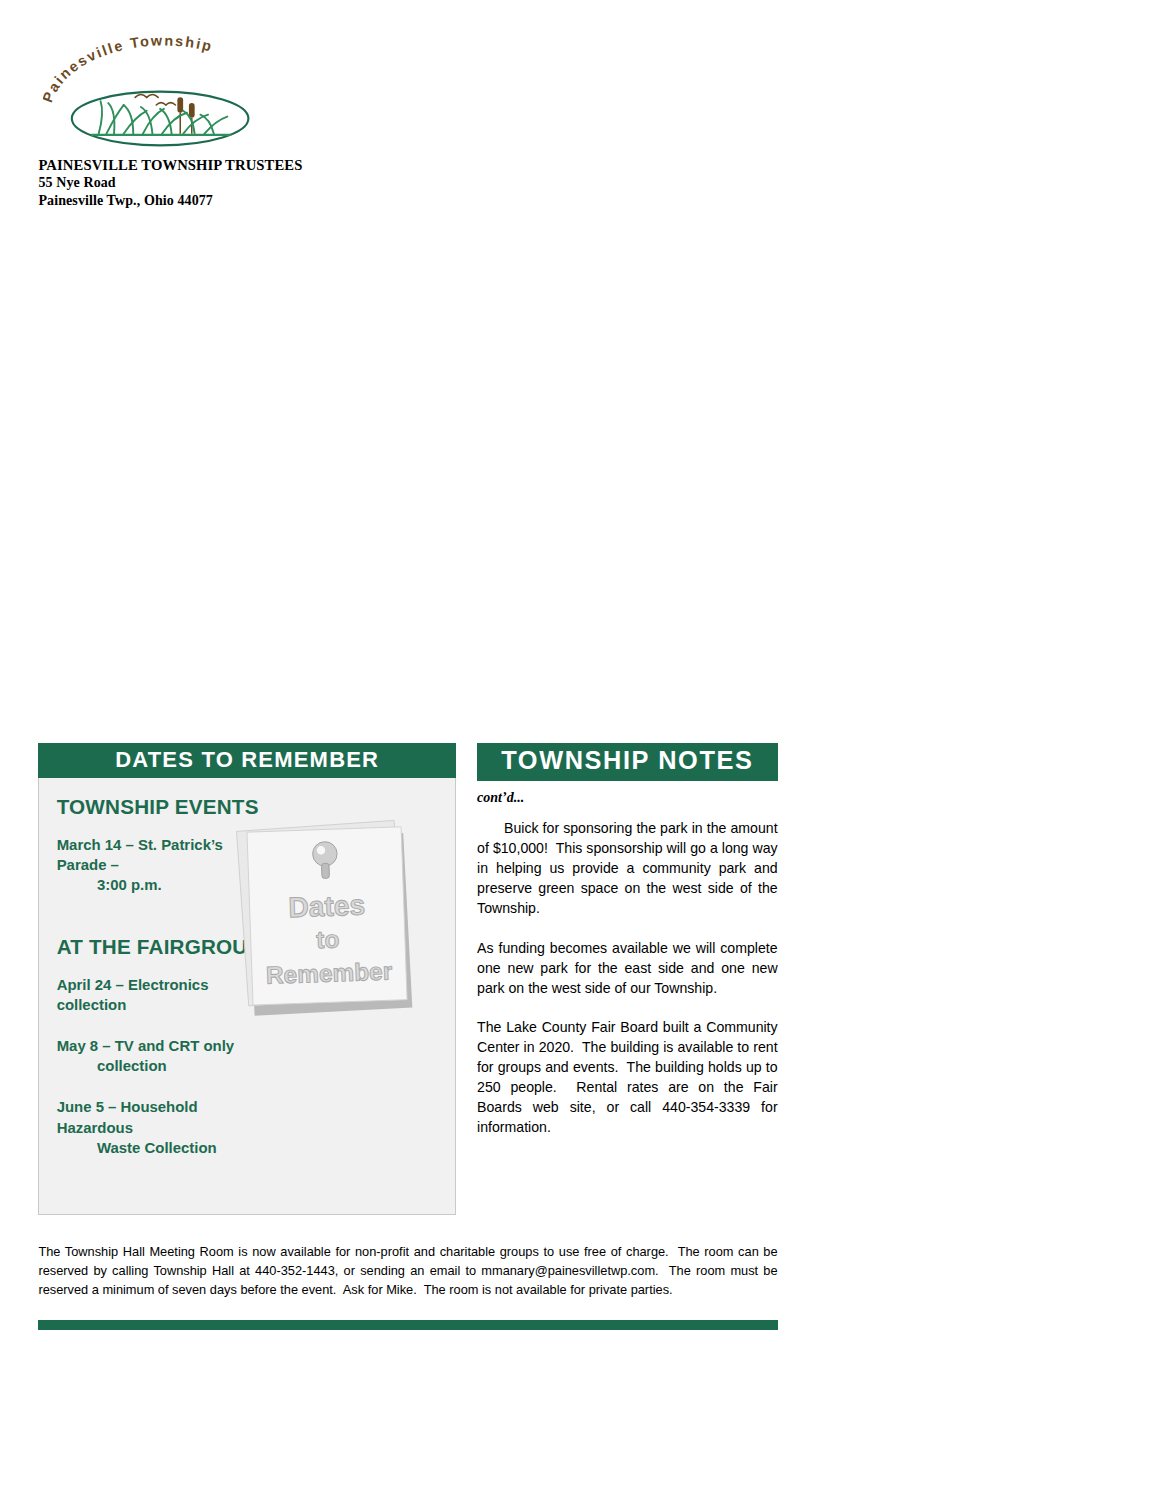Painesville Township
PAINESVILLE TOWNSHIP TRUSTEES
55 Nye Road
Painesville Twp., Ohio 44077
DATES TO REMEMBER
Dates to Remember
TOWNSHIP EVENTS
March 14 – St. Patrick’s Parade –3:00 p.m.
AT THE FAIRGROUNDS
April 24 – Electronics collection
May 8 – TV and CRT onlycollection
June 5 – Household HazardousWaste Collection
TOWNSHIP NOTES
cont’d...
Buick for sponsoring the park in the amount of $10,000! This sponsorship will go a long way in helping us provide a community park and preserve green space on the west side of the Township.
As funding becomes available we will complete one new park for the east side and one new park on the west side of our Township.
The Lake County Fair Board built a Community Center in 2020. The building is available to rent for groups and events. The building holds up to 250 people. Rental rates are on the Fair Boards web site, or call 440-354-3339 for information.
The Township Hall Meeting Room is now available for non-profit and charitable groups to use free of charge. The room can be reserved by calling Township Hall at 440-352-1443, or sending an email to mmanary@painesvilletwp.com. The room must be reserved a minimum of seven days before the event. Ask for Mike. The room is not available for private parties.